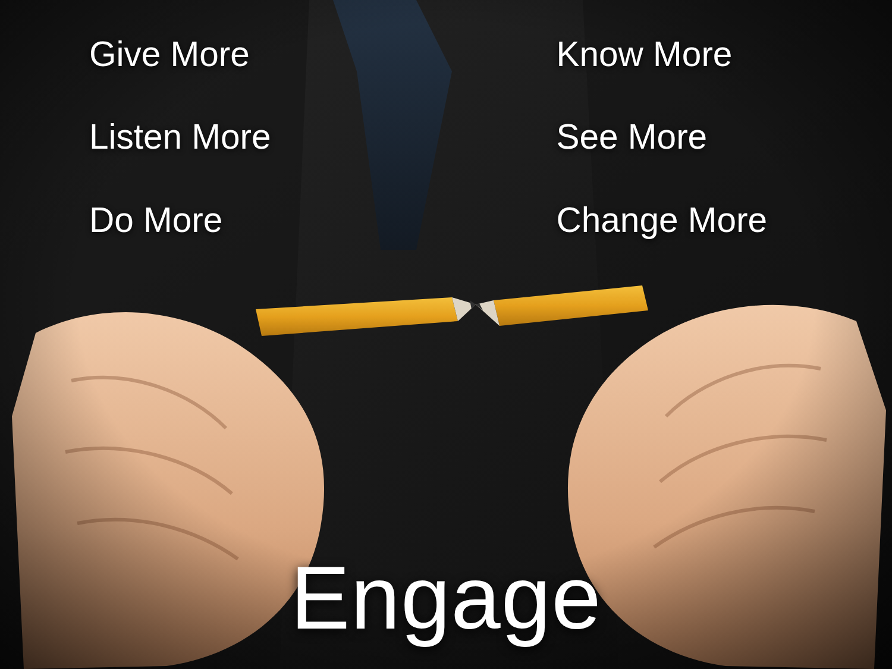Give More
Listen More
Do More
Know More
See More
Change More
Engage